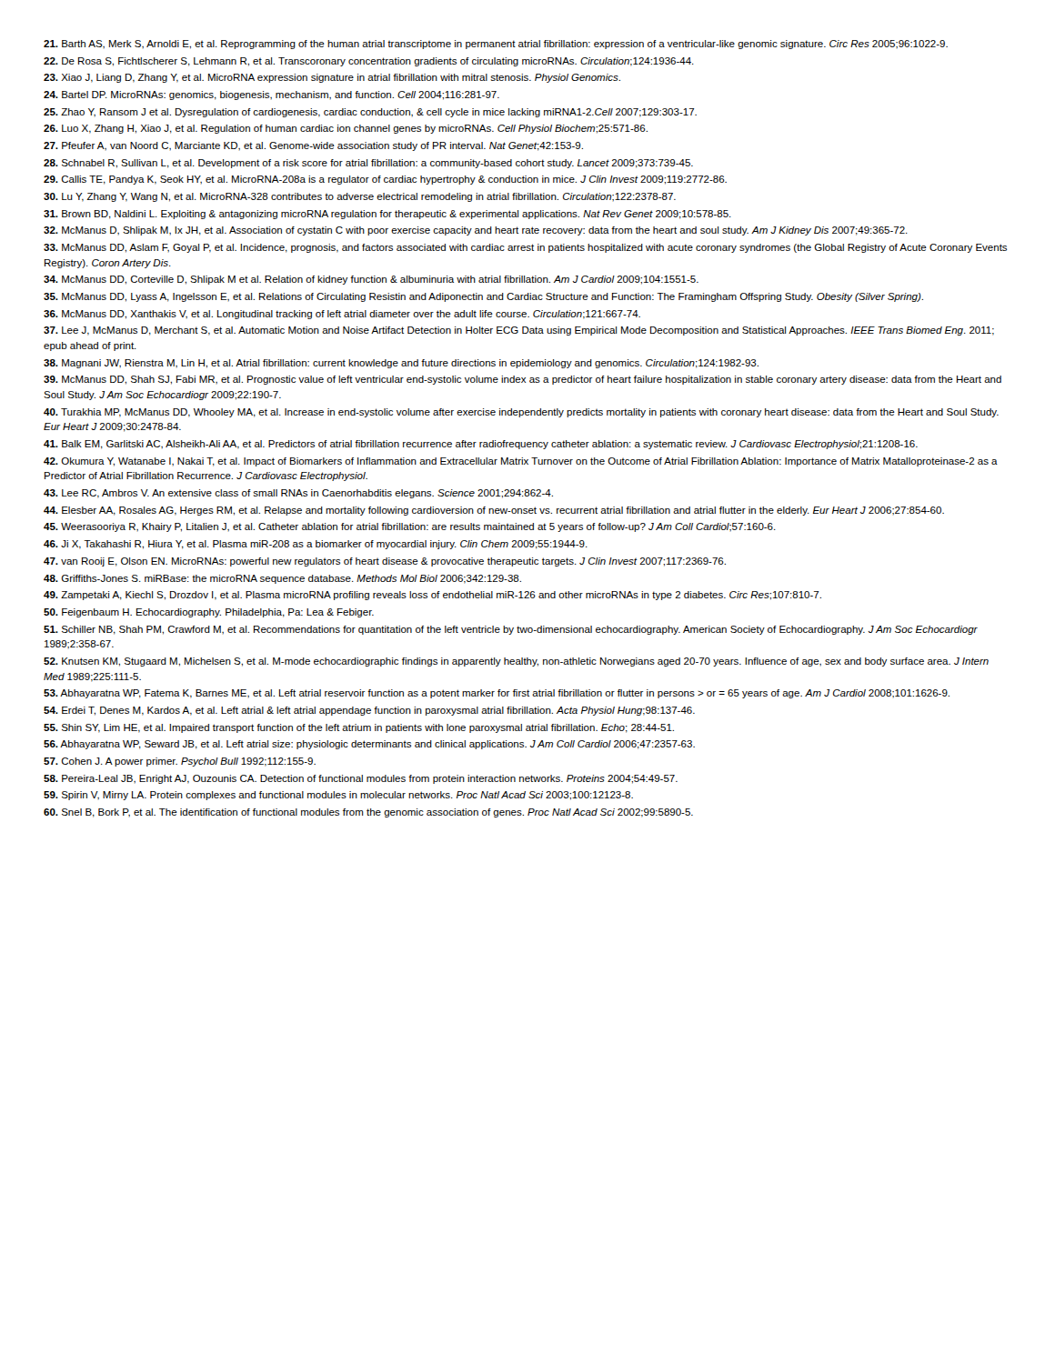21. Barth AS, Merk S, Arnoldi E, et al. Reprogramming of the human atrial transcriptome in permanent atrial fibrillation: expression of a ventricular-like genomic signature. Circ Res 2005;96:1022-9.
22. De Rosa S, Fichtlscherer S, Lehmann R, et al. Transcoronary concentration gradients of circulating microRNAs. Circulation;124:1936-44.
23. Xiao J, Liang D, Zhang Y, et al. MicroRNA expression signature in atrial fibrillation with mitral stenosis. Physiol Genomics.
24. Bartel DP. MicroRNAs: genomics, biogenesis, mechanism, and function. Cell 2004;116:281-97.
25. Zhao Y, Ransom J et al. Dysregulation of cardiogenesis, cardiac conduction, & cell cycle in mice lacking miRNA1-2.Cell 2007;129:303-17.
26. Luo X, Zhang H, Xiao J, et al. Regulation of human cardiac ion channel genes by microRNAs. Cell Physiol Biochem;25:571-86.
27. Pfeufer A, van Noord C, Marciante KD, et al. Genome-wide association study of PR interval. Nat Genet;42:153-9.
28. Schnabel R, Sullivan L, et al. Development of a risk score for atrial fibrillation: a community-based cohort study. Lancet 2009;373:739-45.
29. Callis TE, Pandya K, Seok HY, et al. MicroRNA-208a is a regulator of cardiac hypertrophy & conduction in mice. J Clin Invest 2009;119:2772-86.
30. Lu Y, Zhang Y, Wang N, et al. MicroRNA-328 contributes to adverse electrical remodeling in atrial fibrillation. Circulation;122:2378-87.
31. Brown BD, Naldini L. Exploiting & antagonizing microRNA regulation for therapeutic & experimental applications. Nat Rev Genet 2009;10:578-85.
32. McManus D, Shlipak M, Ix JH, et al. Association of cystatin C with poor exercise capacity and heart rate recovery: data from the heart and soul study. Am J Kidney Dis 2007;49:365-72.
33. McManus DD, Aslam F, Goyal P, et al. Incidence, prognosis, and factors associated with cardiac arrest in patients hospitalized with acute coronary syndromes (the Global Registry of Acute Coronary Events Registry). Coron Artery Dis.
34. McManus DD, Corteville D, Shlipak M et al. Relation of kidney function & albuminuria with atrial fibrillation. Am J Cardiol 2009;104:1551-5.
35. McManus DD, Lyass A, Ingelsson E, et al. Relations of Circulating Resistin and Adiponectin and Cardiac Structure and Function: The Framingham Offspring Study. Obesity (Silver Spring).
36. McManus DD, Xanthakis V, et al. Longitudinal tracking of left atrial diameter over the adult life course. Circulation;121:667-74.
37. Lee J, McManus D, Merchant S, et al. Automatic Motion and Noise Artifact Detection in Holter ECG Data using Empirical Mode Decomposition and Statistical Approaches. IEEE Trans Biomed Eng. 2011; epub ahead of print.
38. Magnani JW, Rienstra M, Lin H, et al. Atrial fibrillation: current knowledge and future directions in epidemiology and genomics. Circulation;124:1982-93.
39. McManus DD, Shah SJ, Fabi MR, et al. Prognostic value of left ventricular end-systolic volume index as a predictor of heart failure hospitalization in stable coronary artery disease: data from the Heart and Soul Study. J Am Soc Echocardiogr 2009;22:190-7.
40. Turakhia MP, McManus DD, Whooley MA, et al. Increase in end-systolic volume after exercise independently predicts mortality in patients with coronary heart disease: data from the Heart and Soul Study. Eur Heart J 2009;30:2478-84.
41. Balk EM, Garlitski AC, Alsheikh-Ali AA, et al. Predictors of atrial fibrillation recurrence after radiofrequency catheter ablation: a systematic review. J Cardiovasc Electrophysiol;21:1208-16.
42. Okumura Y, Watanabe I, Nakai T, et al. Impact of Biomarkers of Inflammation and Extracellular Matrix Turnover on the Outcome of Atrial Fibrillation Ablation: Importance of Matrix Matalloproteinase-2 as a Predictor of Atrial Fibrillation Recurrence. J Cardiovasc Electrophysiol.
43. Lee RC, Ambros V. An extensive class of small RNAs in Caenorhabditis elegans. Science 2001;294:862-4.
44. Elesber AA, Rosales AG, Herges RM, et al. Relapse and mortality following cardioversion of new-onset vs. recurrent atrial fibrillation and atrial flutter in the elderly. Eur Heart J 2006;27:854-60.
45. Weerasooriya R, Khairy P, Litalien J, et al. Catheter ablation for atrial fibrillation: are results maintained at 5 years of follow-up? J Am Coll Cardiol;57:160-6.
46. Ji X, Takahashi R, Hiura Y, et al. Plasma miR-208 as a biomarker of myocardial injury. Clin Chem 2009;55:1944-9.
47. van Rooij E, Olson EN. MicroRNAs: powerful new regulators of heart disease & provocative therapeutic targets. J Clin Invest 2007;117:2369-76.
48. Griffiths-Jones S. miRBase: the microRNA sequence database. Methods Mol Biol 2006;342:129-38.
49. Zampetaki A, Kiechl S, Drozdov I, et al. Plasma microRNA profiling reveals loss of endothelial miR-126 and other microRNAs in type 2 diabetes. Circ Res;107:810-7.
50. Feigenbaum H. Echocardiography. Philadelphia, Pa: Lea & Febiger.
51. Schiller NB, Shah PM, Crawford M, et al. Recommendations for quantitation of the left ventricle by two-dimensional echocardiography. American Society of Echocardiography. J Am Soc Echocardiogr 1989;2:358-67.
52. Knutsen KM, Stugaard M, Michelsen S, et al. M-mode echocardiographic findings in apparently healthy, non-athletic Norwegians aged 20-70 years. Influence of age, sex and body surface area. J Intern Med 1989;225:111-5.
53. Abhayaratna WP, Fatema K, Barnes ME, et al. Left atrial reservoir function as a potent marker for first atrial fibrillation or flutter in persons > or = 65 years of age. Am J Cardiol 2008;101:1626-9.
54. Erdei T, Denes M, Kardos A, et al. Left atrial & left atrial appendage function in paroxysmal atrial fibrillation. Acta Physiol Hung;98:137-46.
55. Shin SY, Lim HE, et al. Impaired transport function of the left atrium in patients with lone paroxysmal atrial fibrillation. Echo; 28:44-51.
56. Abhayaratna WP, Seward JB, et al. Left atrial size: physiologic determinants and clinical applications. J Am Coll Cardiol 2006;47:2357-63.
57. Cohen J. A power primer. Psychol Bull 1992;112:155-9.
58. Pereira-Leal JB, Enright AJ, Ouzounis CA. Detection of functional modules from protein interaction networks. Proteins 2004;54:49-57.
59. Spirin V, Mirny LA. Protein complexes and functional modules in molecular networks. Proc Natl Acad Sci 2003;100:12123-8.
60. Snel B, Bork P, et al. The identification of functional modules from the genomic association of genes. Proc Natl Acad Sci 2002;99:5890-5.